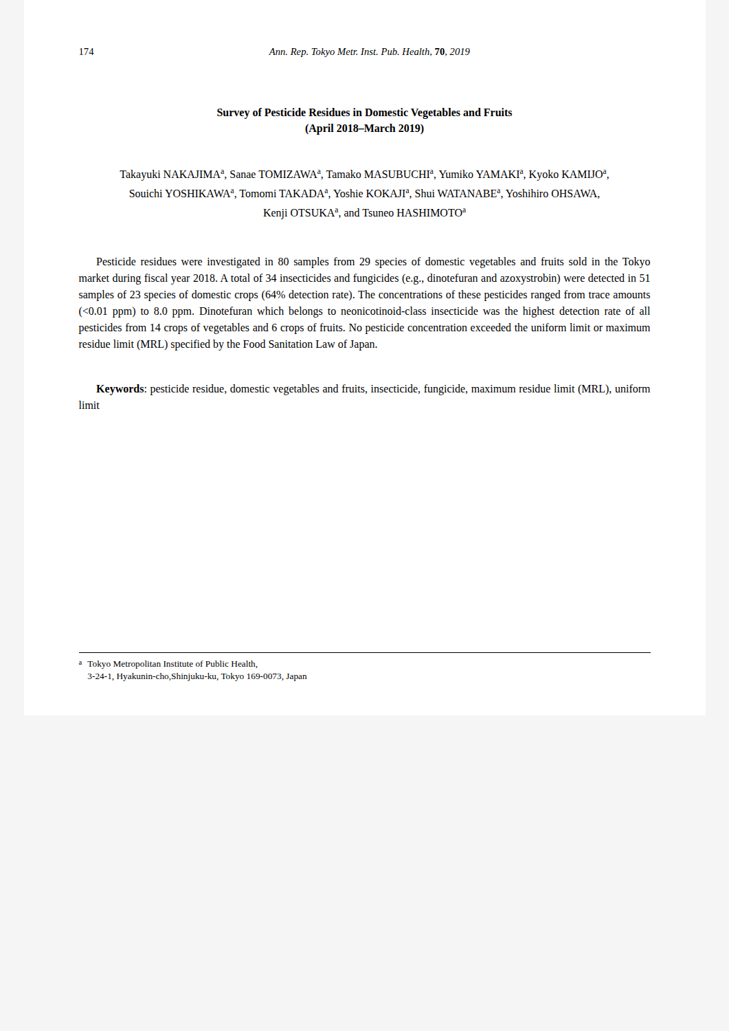174 Ann. Rep. Tokyo Metr. Inst. Pub. Health, 70, 2019
Survey of Pesticide Residues in Domestic Vegetables and Fruits (April 2018–March 2019)
Takayuki NAKAJIMAa, Sanae TOMIZAWAa, Tamako MASUBUCHIa, Yumiko YAMAKIa, Kyoko KAMIJOa,
Souichi YOSHIKAWAa, Tomomi TAKADAa, Yoshie KOKAJIa, Shui WATANABEa, Yoshihiro OHSAWA,
Kenji OTSUKAa, and Tsuneo HASHIMOTOa
Pesticide residues were investigated in 80 samples from 29 species of domestic vegetables and fruits sold in the Tokyo market during fiscal year 2018. A total of 34 insecticides and fungicides (e.g., dinotefuran and azoxystrobin) were detected in 51 samples of 23 species of domestic crops (64% detection rate). The concentrations of these pesticides ranged from trace amounts (<0.01 ppm) to 8.0 ppm. Dinotefuran which belongs to neonicotinoid-class insecticide was the highest detection rate of all pesticides from 14 crops of vegetables and 6 crops of fruits. No pesticide concentration exceeded the uniform limit or maximum residue limit (MRL) specified by the Food Sanitation Law of Japan.
Keywords: pesticide residue, domestic vegetables and fruits, insecticide, fungicide, maximum residue limit (MRL), uniform limit
aTokyo Metropolitan Institute of Public Health,
3-24-1, Hyakunin-cho,Shinjuku-ku, Tokyo 169-0073, Japan